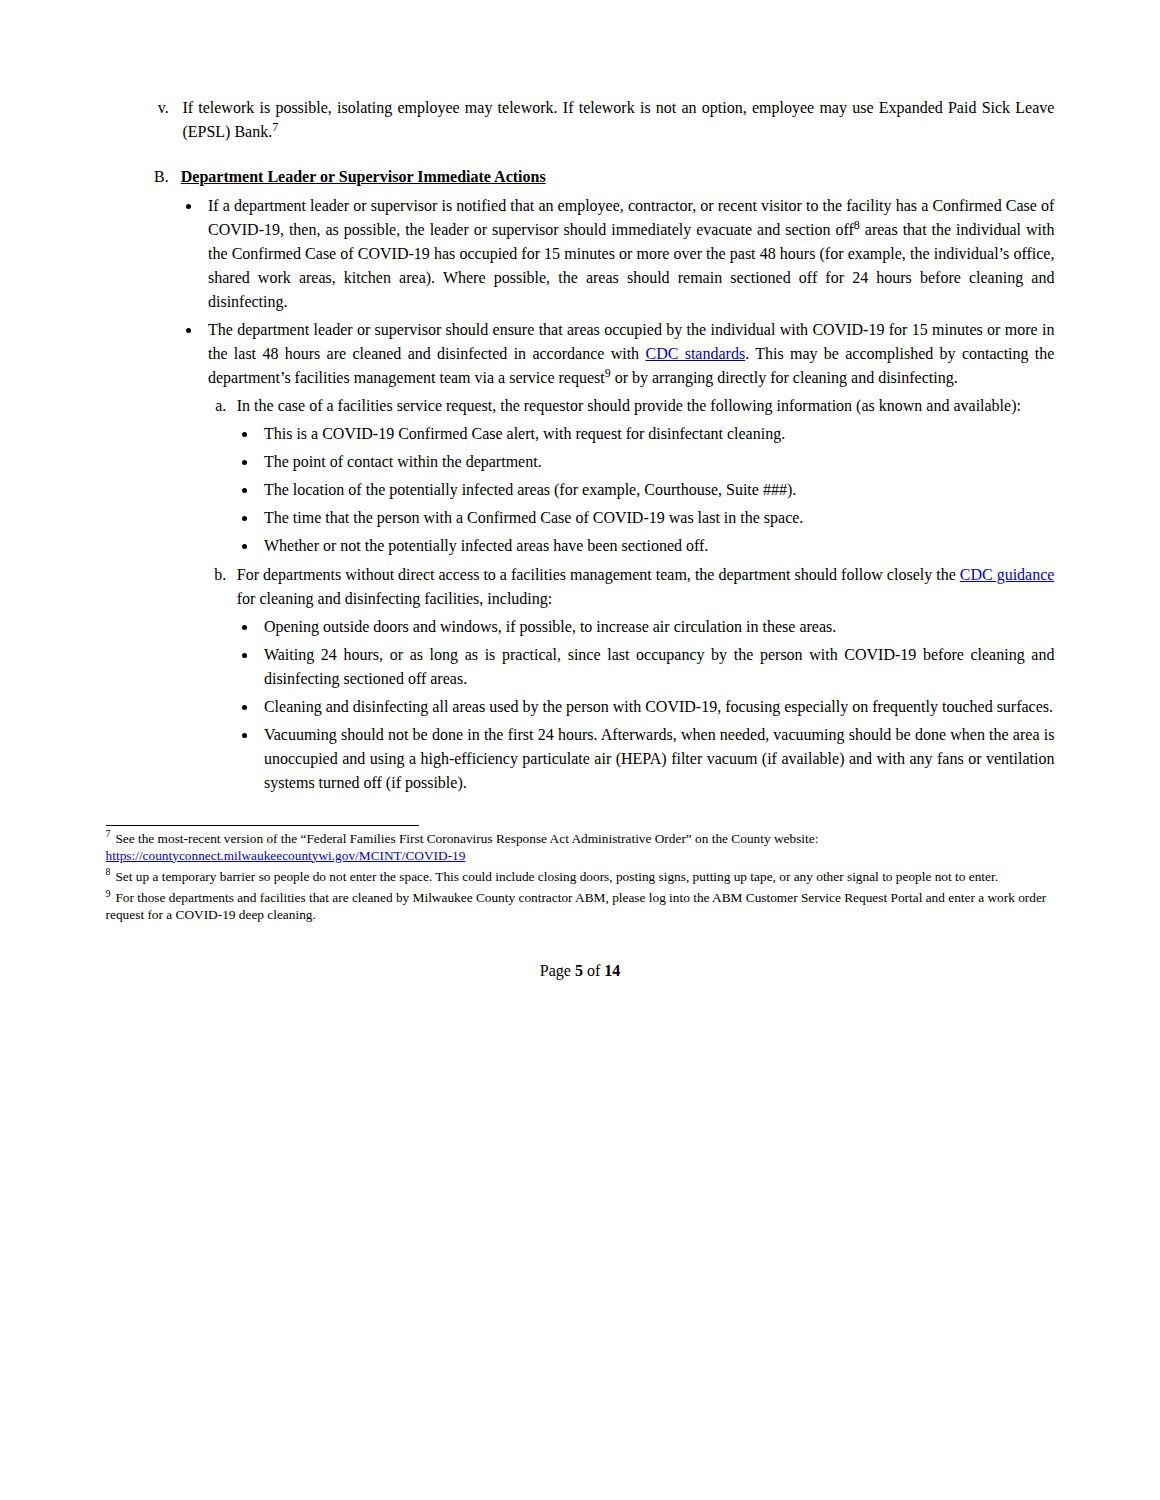If telework is possible, isolating employee may telework. If telework is not an option, employee may use Expanded Paid Sick Leave (EPSL) Bank.7
Department Leader or Supervisor Immediate Actions
If a department leader or supervisor is notified that an employee, contractor, or recent visitor to the facility has a Confirmed Case of COVID-19, then, as possible, the leader or supervisor should immediately evacuate and section off8 areas that the individual with the Confirmed Case of COVID-19 has occupied for 15 minutes or more over the past 48 hours (for example, the individual’s office, shared work areas, kitchen area). Where possible, the areas should remain sectioned off for 24 hours before cleaning and disinfecting.
The department leader or supervisor should ensure that areas occupied by the individual with COVID-19 for 15 minutes or more in the last 48 hours are cleaned and disinfected in accordance with CDC standards. This may be accomplished by contacting the department’s facilities management team via a service request9 or by arranging directly for cleaning and disinfecting.
In the case of a facilities service request, the requestor should provide the following information (as known and available):
This is a COVID-19 Confirmed Case alert, with request for disinfectant cleaning.
The point of contact within the department.
The location of the potentially infected areas (for example, Courthouse, Suite ###).
The time that the person with a Confirmed Case of COVID-19 was last in the space.
Whether or not the potentially infected areas have been sectioned off.
For departments without direct access to a facilities management team, the department should follow closely the CDC guidance for cleaning and disinfecting facilities, including:
Opening outside doors and windows, if possible, to increase air circulation in these areas.
Waiting 24 hours, or as long as is practical, since last occupancy by the person with COVID-19 before cleaning and disinfecting sectioned off areas.
Cleaning and disinfecting all areas used by the person with COVID-19, focusing especially on frequently touched surfaces.
Vacuuming should not be done in the first 24 hours. Afterwards, when needed, vacuuming should be done when the area is unoccupied and using a high-efficiency particulate air (HEPA) filter vacuum (if available) and with any fans or ventilation systems turned off (if possible).
7 See the most-recent version of the “Federal Families First Coronavirus Response Act Administrative Order” on the County website: https://countyconnect.milwaukeecountywi.gov/MCINT/COVID-19
8 Set up a temporary barrier so people do not enter the space. This could include closing doors, posting signs, putting up tape, or any other signal to people not to enter.
9 For those departments and facilities that are cleaned by Milwaukee County contractor ABM, please log into the ABM Customer Service Request Portal and enter a work order request for a COVID-19 deep cleaning.
Page 5 of 14